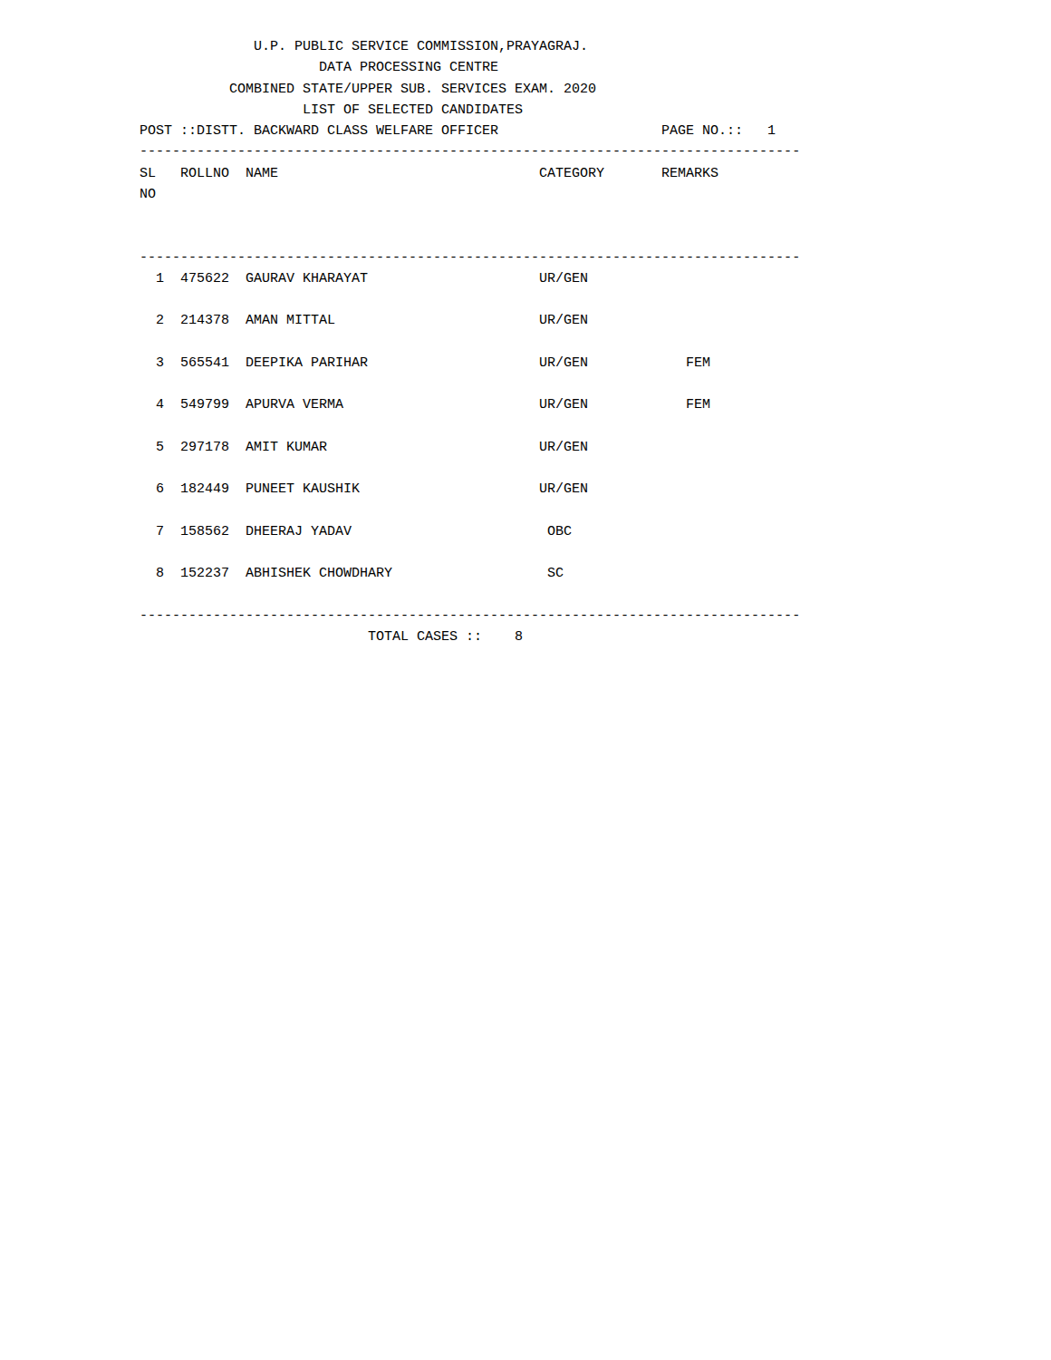U.P. PUBLIC SERVICE COMMISSION,PRAYAGRAJ.
                            DATA PROCESSING CENTRE
                 COMBINED STATE/UPPER SUB. SERVICES EXAM. 2020
                          LIST OF SELECTED CANDIDATES
      POST ::DISTT. BACKWARD CLASS WELFARE OFFICER                    PAGE NO.::   1
      ---------------------------------------------------------------------------------
      SL   ROLLNO  NAME                                CATEGORY       REMARKS
      NO


      ---------------------------------------------------------------------------------
        1  475622  GAURAV KHARAYAT                     UR/GEN

        2  214378  AMAN MITTAL                         UR/GEN

        3  565541  DEEPIKA PARIHAR                     UR/GEN            FEM

        4  549799  APURVA VERMA                        UR/GEN            FEM

        5  297178  AMIT KUMAR                          UR/GEN

        6  182449  PUNEET KAUSHIK                      UR/GEN

        7  158562  DHEERAJ YADAV                        OBC

        8  152237  ABHISHEK CHOWDHARY                   SC

      ---------------------------------------------------------------------------------
                                  TOTAL CASES ::    8